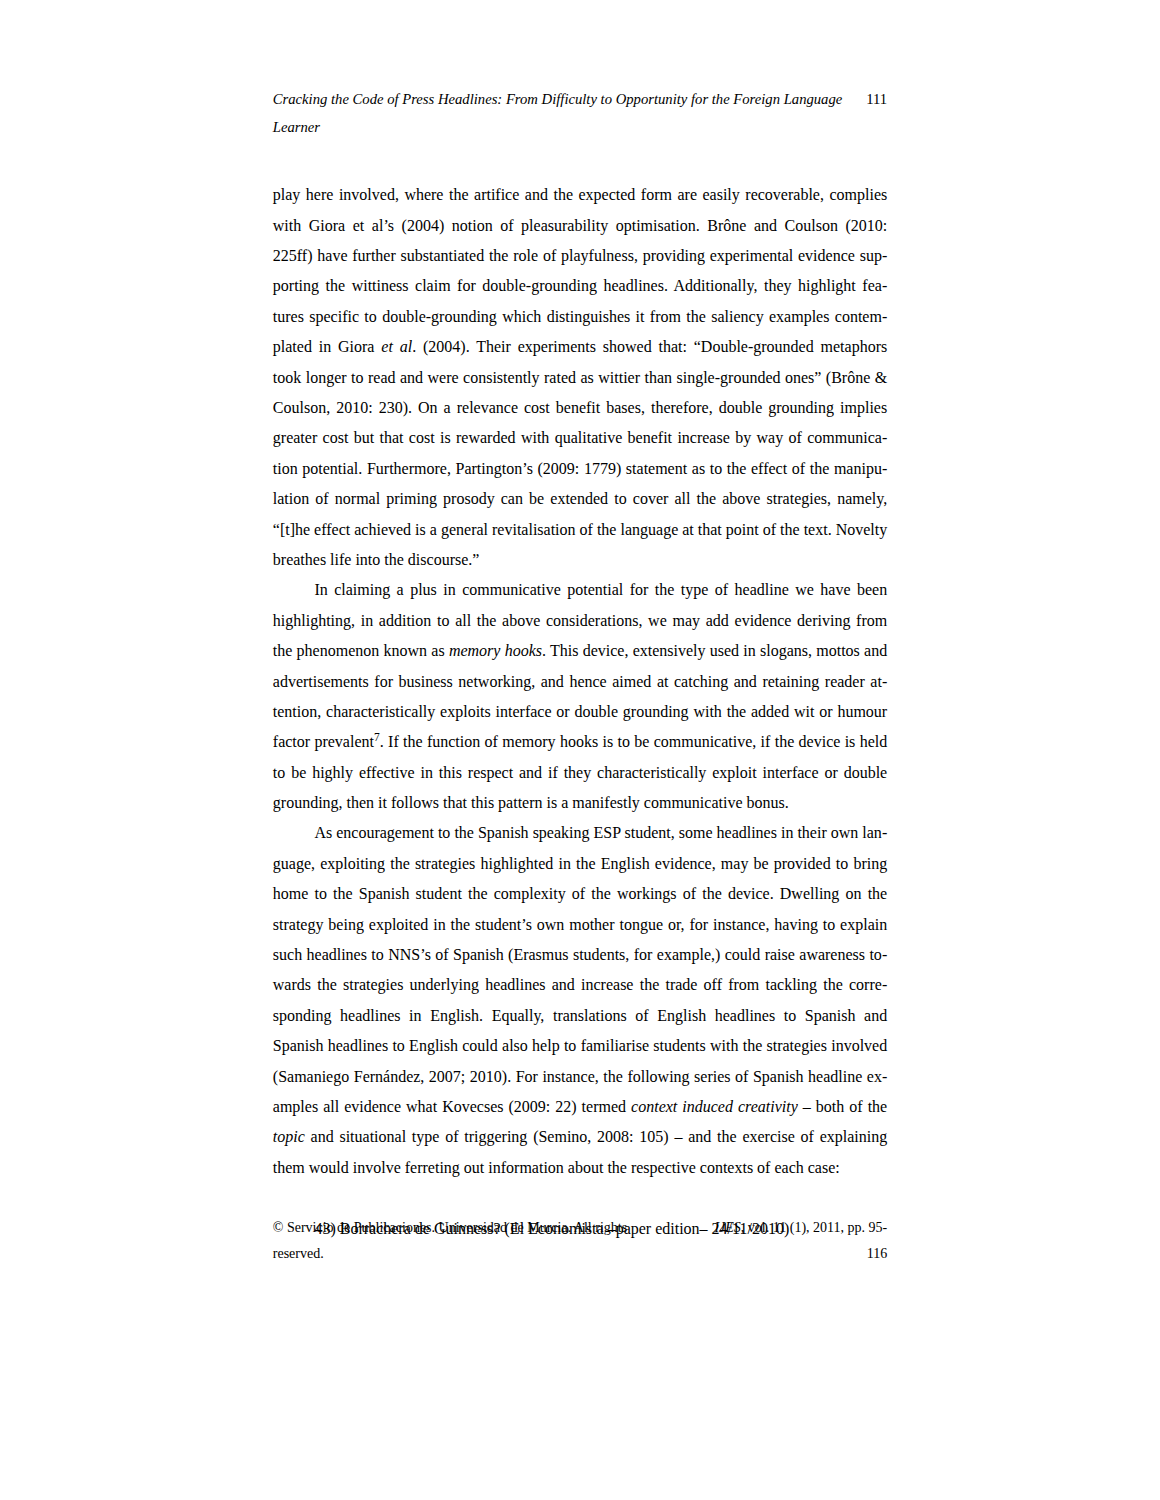Cracking the Code of Press Headlines: From Difficulty to Opportunity for the Foreign Language Learner 111
play here involved, where the artifice and the expected form are easily recoverable, complies with Giora et al’s (2004) notion of pleasurability optimisation. Brône and Coulson (2010: 225ff) have further substantiated the role of playfulness, providing experimental evidence supporting the wittiness claim for double-grounding headlines. Additionally, they highlight features specific to double-grounding which distinguishes it from the saliency examples contemplated in Giora et al. (2004). Their experiments showed that: “Double-grounded metaphors took longer to read and were consistently rated as wittier than single-grounded ones” (Brône & Coulson, 2010: 230). On a relevance cost benefit bases, therefore, double grounding implies greater cost but that cost is rewarded with qualitative benefit increase by way of communication potential. Furthermore, Partington’s (2009: 1779) statement as to the effect of the manipulation of normal priming prosody can be extended to cover all the above strategies, namely, “[t]he effect achieved is a general revitalisation of the language at that point of the text. Novelty breathes life into the discourse.”
In claiming a plus in communicative potential for the type of headline we have been highlighting, in addition to all the above considerations, we may add evidence deriving from the phenomenon known as memory hooks. This device, extensively used in slogans, mottos and advertisements for business networking, and hence aimed at catching and retaining reader attention, characteristically exploits interface or double grounding with the added wit or humour factor prevalent7. If the function of memory hooks is to be communicative, if the device is held to be highly effective in this respect and if they characteristically exploit interface or double grounding, then it follows that this pattern is a manifestly communicative bonus.
As encouragement to the Spanish speaking ESP student, some headlines in their own language, exploiting the strategies highlighted in the English evidence, may be provided to bring home to the Spanish student the complexity of the workings of the device. Dwelling on the strategy being exploited in the student’s own mother tongue or, for instance, having to explain such headlines to NNS’s of Spanish (Erasmus students, for example,) could raise awareness towards the strategies underlying headlines and increase the trade off from tackling the corresponding headlines in English. Equally, translations of English headlines to Spanish and Spanish headlines to English could also help to familiarise students with the strategies involved (Samaniego Fernández, 2007; 2010). For instance, the following series of Spanish headline examples all evidence what Kovecses (2009: 22) termed context induced creativity – both of the topic and situational type of triggering (Semino, 2008: 105) – and the exercise of explaining them would involve ferreting out information about the respective contexts of each case:
43) Borrachera de Guinness? (El Economista –paper edition– 24/11/2010)
© Servicio de Publicaciones. Universidad de Murcia. All rights reserved. IJES, vol. 11 (1), 2011, pp. 95-116